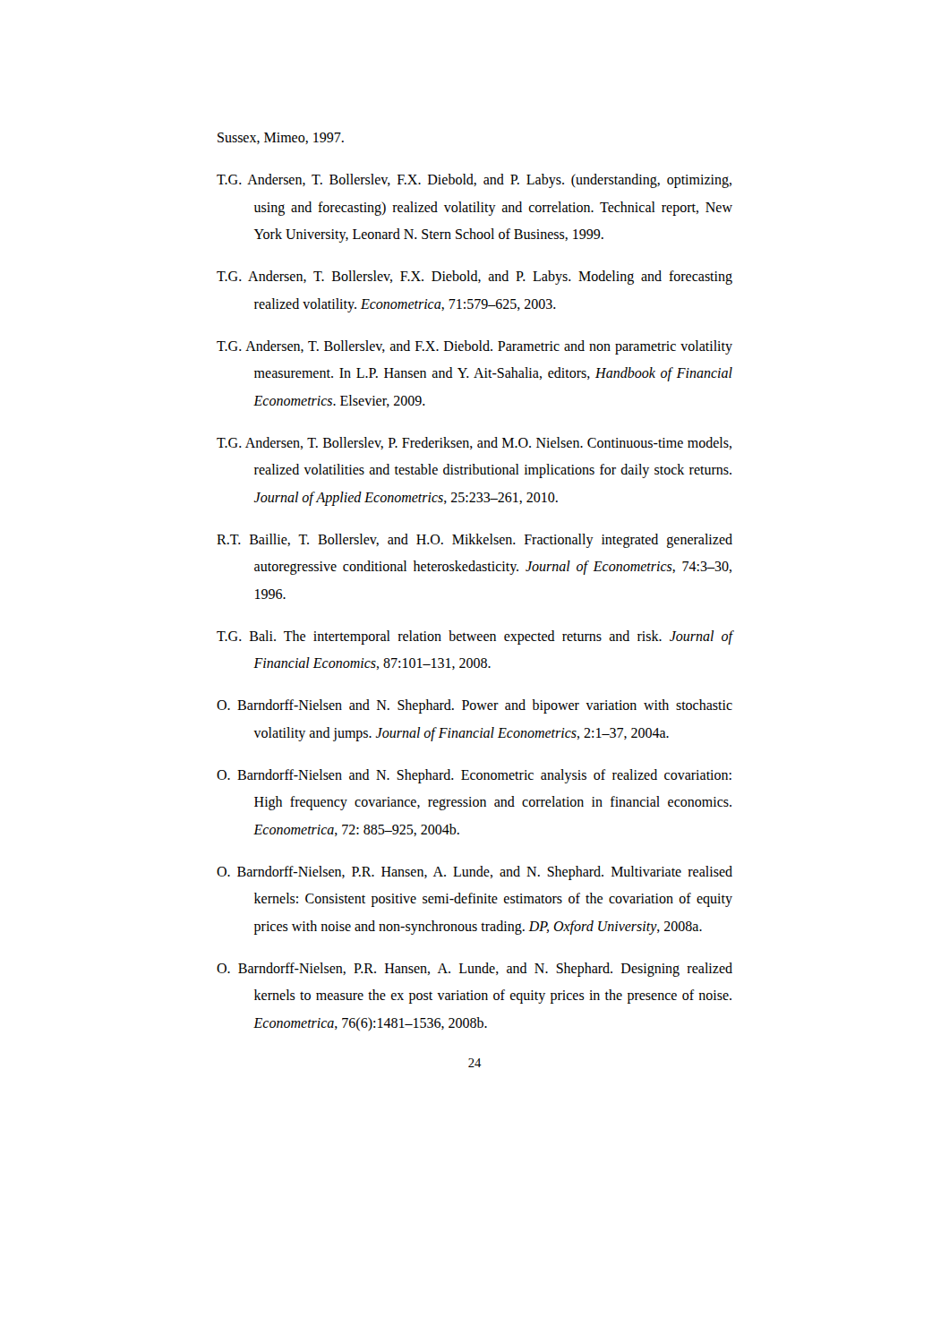Sussex, Mimeo, 1997.
T.G. Andersen, T. Bollerslev, F.X. Diebold, and P. Labys. (understanding, optimizing, using and forecasting) realized volatility and correlation. Technical report, New York University, Leonard N. Stern School of Business, 1999.
T.G. Andersen, T. Bollerslev, F.X. Diebold, and P. Labys. Modeling and forecasting realized volatility. Econometrica, 71:579–625, 2003.
T.G. Andersen, T. Bollerslev, and F.X. Diebold. Parametric and non parametric volatility measurement. In L.P. Hansen and Y. Ait-Sahalia, editors, Handbook of Financial Econometrics. Elsevier, 2009.
T.G. Andersen, T. Bollerslev, P. Frederiksen, and M.O. Nielsen. Continuous-time models, realized volatilities and testable distributional implications for daily stock returns. Journal of Applied Econometrics, 25:233–261, 2010.
R.T. Baillie, T. Bollerslev, and H.O. Mikkelsen. Fractionally integrated generalized autoregressive conditional heteroskedasticity. Journal of Econometrics, 74:3–30, 1996.
T.G. Bali. The intertemporal relation between expected returns and risk. Journal of Financial Economics, 87:101–131, 2008.
O. Barndorff-Nielsen and N. Shephard. Power and bipower variation with stochastic volatility and jumps. Journal of Financial Econometrics, 2:1–37, 2004a.
O. Barndorff-Nielsen and N. Shephard. Econometric analysis of realized covariation: High frequency covariance, regression and correlation in financial economics. Econometrica, 72: 885–925, 2004b.
O. Barndorff-Nielsen, P.R. Hansen, A. Lunde, and N. Shephard. Multivariate realised kernels: Consistent positive semi-definite estimators of the covariation of equity prices with noise and non-synchronous trading. DP, Oxford University, 2008a.
O. Barndorff-Nielsen, P.R. Hansen, A. Lunde, and N. Shephard. Designing realized kernels to measure the ex post variation of equity prices in the presence of noise. Econometrica, 76(6):1481–1536, 2008b.
24